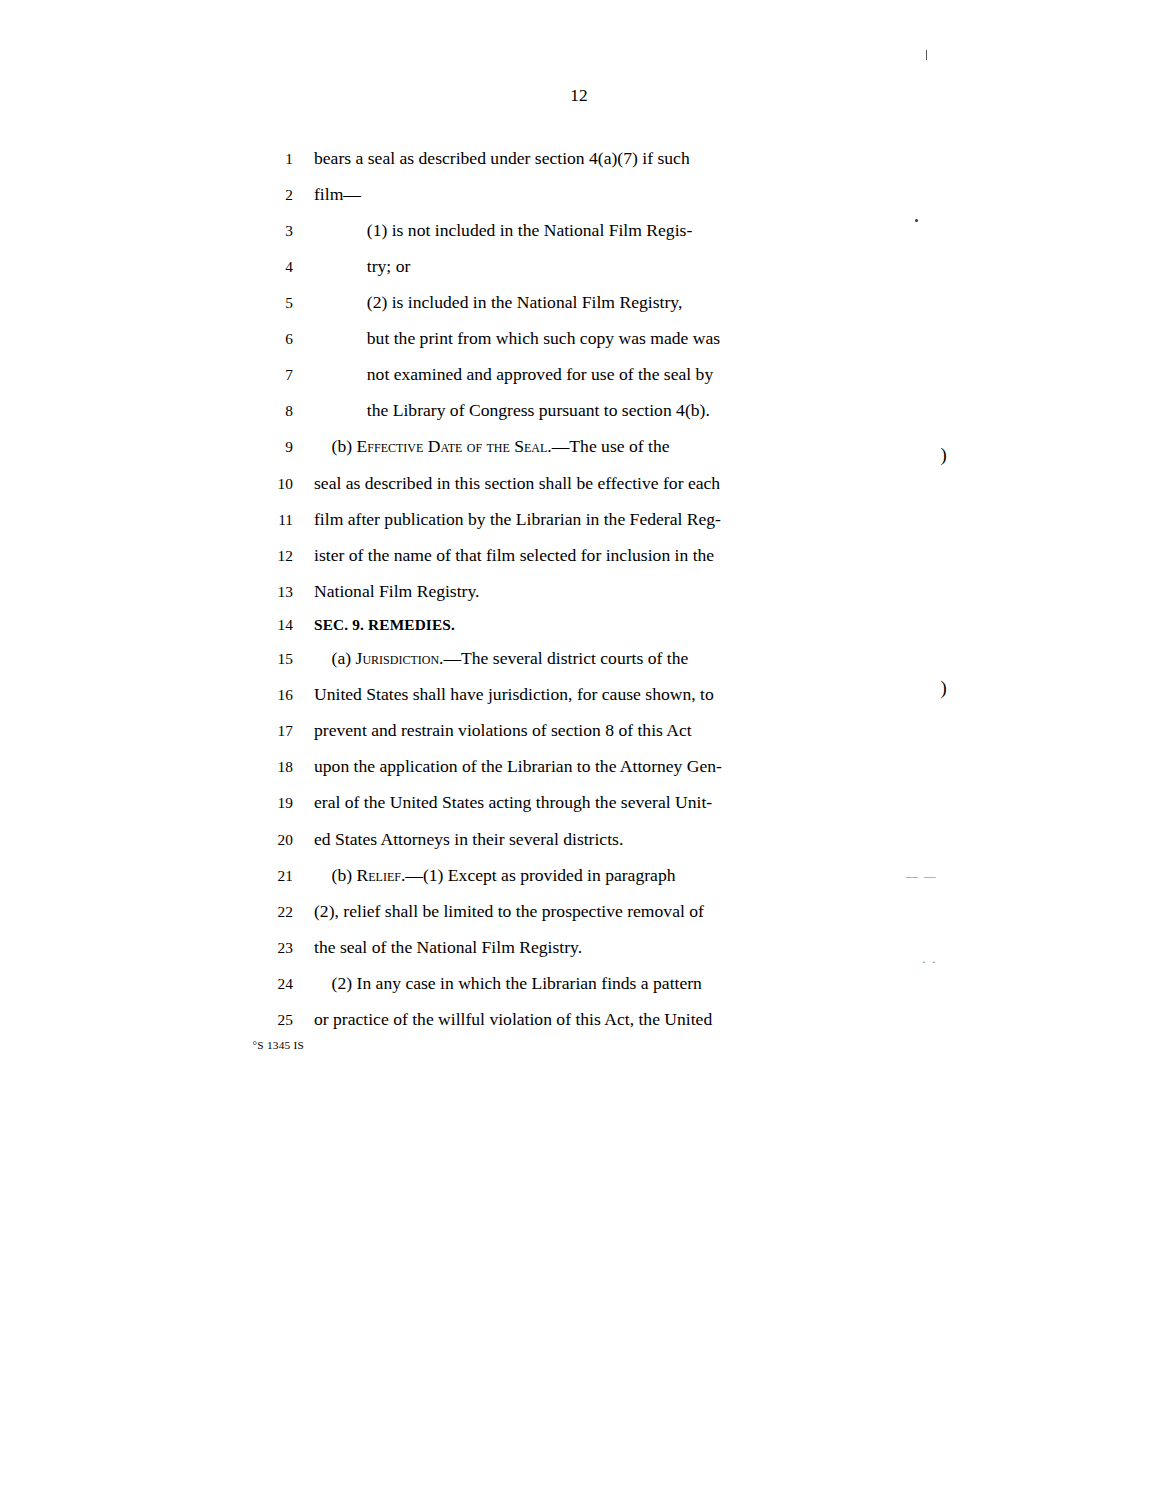)
)
— —
· ·
12
bears a seal as described under section 4(a)(7) if such
film—
(1) is not included in the National Film Regis-
try; or
(2) is included in the National Film Registry,
but the print from which such copy was made was
not examined and approved for use of the seal by
the Library of Congress pursuant to section 4(b).
(b) Effective Date of the Seal.—The use of the
seal as described in this section shall be effective for each
film after publication by the Librarian in the Federal Reg-
ister of the name of that film selected for inclusion in the
National Film Registry.
SEC. 9. REMEDIES.
(a) Jurisdiction.—The several district courts of the
United States shall have jurisdiction, for cause shown, to
prevent and restrain violations of section 8 of this Act
upon the application of the Librarian to the Attorney Gen-
eral of the United States acting through the several Unit-
ed States Attorneys in their several districts.
(b) Relief.—(1) Except as provided in paragraph
(2), relief shall be limited to the prospective removal of
the seal of the National Film Registry.
(2) In any case in which the Librarian finds a pattern
or practice of the willful violation of this Act, the United
°S 1345 IS